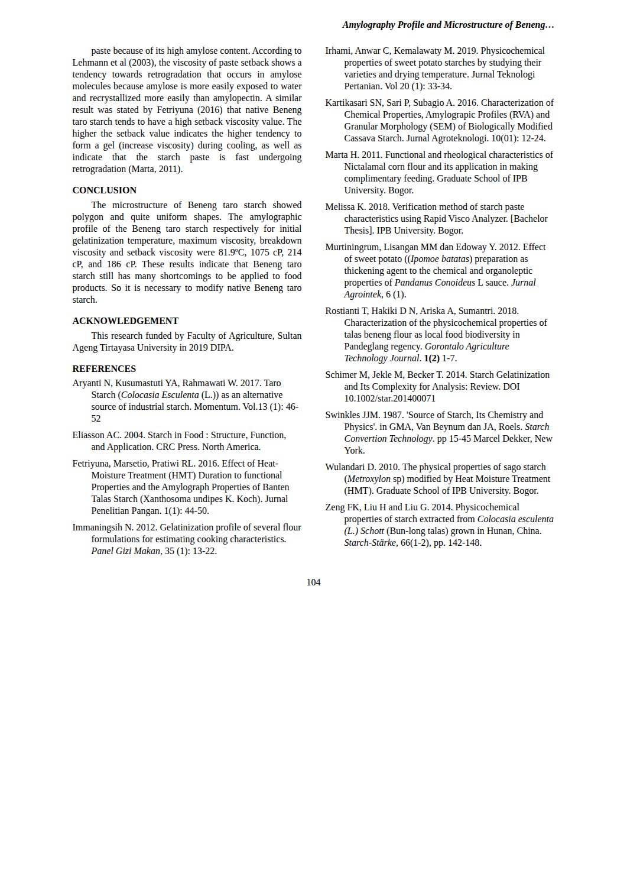Amylography Profile and Microstructure of Beneng…
paste because of its high amylose content. According to Lehmann et al (2003), the viscosity of paste setback shows a tendency towards retrogradation that occurs in amylose molecules because amylose is more easily exposed to water and recrystallized more easily than amylopectin. A similar result was stated by Fetriyuna (2016) that native Beneng taro starch tends to have a high setback viscosity value. The higher the setback value indicates the higher tendency to form a gel (increase viscosity) during cooling, as well as indicate that the starch paste is fast undergoing retrogradation (Marta, 2011).
CONCLUSION
The microstructure of Beneng taro starch showed polygon and quite uniform shapes. The amylographic profile of the Beneng taro starch respectively for initial gelatinization temperature, maximum viscosity, breakdown viscosity and setback viscosity were 81.9ºC, 1075 cP, 214 cP, and 186 cP. These results indicate that Beneng taro starch still has many shortcomings to be applied to food products. So it is necessary to modify native Beneng taro starch.
ACKNOWLEDGEMENT
This research funded by Faculty of Agriculture, Sultan Ageng Tirtayasa University in 2019 DIPA.
REFERENCES
Aryanti N, Kusumastuti YA, Rahmawati W. 2017. Taro Starch (Colocasia Esculenta (L.)) as an alternative source of industrial starch. Momentum. Vol.13 (1): 46-52
Eliasson AC. 2004. Starch in Food : Structure, Function, and Application. CRC Press. North America.
Fetriyuna, Marsetio, Pratiwi RL. 2016. Effect of Heat-Moisture Treatment (HMT) Duration to functional Properties and the Amylograph Properties of Banten Talas Starch (Xanthosoma undipes K. Koch). Jurnal Penelitian Pangan. 1(1): 44-50.
Immaningsih N. 2012. Gelatinization profile of several flour formulations for estimating cooking characteristics. Panel Gizi Makan, 35 (1): 13-22.
Irhami, Anwar C, Kemalawaty M. 2019. Physicochemical properties of sweet potato starches by studying their varieties and drying temperature. Jurnal Teknologi Pertanian. Vol 20 (1): 33-34.
Kartikasari SN, Sari P, Subagio A. 2016. Characterization of Chemical Properties, Amylograpic Profiles (RVA) and Granular Morphology (SEM) of Biologically Modified Cassava Starch. Jurnal Agroteknologi. 10(01): 12-24.
Marta H. 2011. Functional and rheological characteristics of Nictalamal corn flour and its application in making complimentary feeding. Graduate School of IPB University. Bogor.
Melissa K. 2018. Verification method of starch paste characteristics using Rapid Visco Analyzer. [Bachelor Thesis]. IPB University. Bogor.
Murtiningrum, Lisangan MM dan Edoway Y. 2012. Effect of sweet potato ((Ipomoe batatas) preparation as thickening agent to the chemical and organoleptic properties of Pandanus Conoideus L sauce. Jurnal Agrointek, 6 (1).
Rostianti T, Hakiki D N, Ariska A, Sumantri. 2018. Characterization of the physicochemical properties of talas beneng flour as local food biodiversity in Pandeglang regency. Gorontalo Agriculture Technology Journal. 1(2) 1-7.
Schimer M, Jekle M, Becker T. 2014. Starch Gelatinization and Its Complexity for Analysis: Review. DOI 10.1002/star.201400071
Swinkles JJM. 1987. 'Source of Starch, Its Chemistry and Physics'. in GMA, Van Beynum dan JA, Roels. Starch Convertion Technology. pp 15-45 Marcel Dekker, New York.
Wulandari D. 2010. The physical properties of sago starch (Metroxylon sp) modified by Heat Moisture Treatment (HMT). Graduate School of IPB University. Bogor.
Zeng FK, Liu H and Liu G. 2014. Physicochemical properties of starch extracted from Colocasia esculenta (L.) Schott (Bun-long talas) grown in Hunan, China. Starch-Stärke, 66(1-2), pp. 142-148.
104